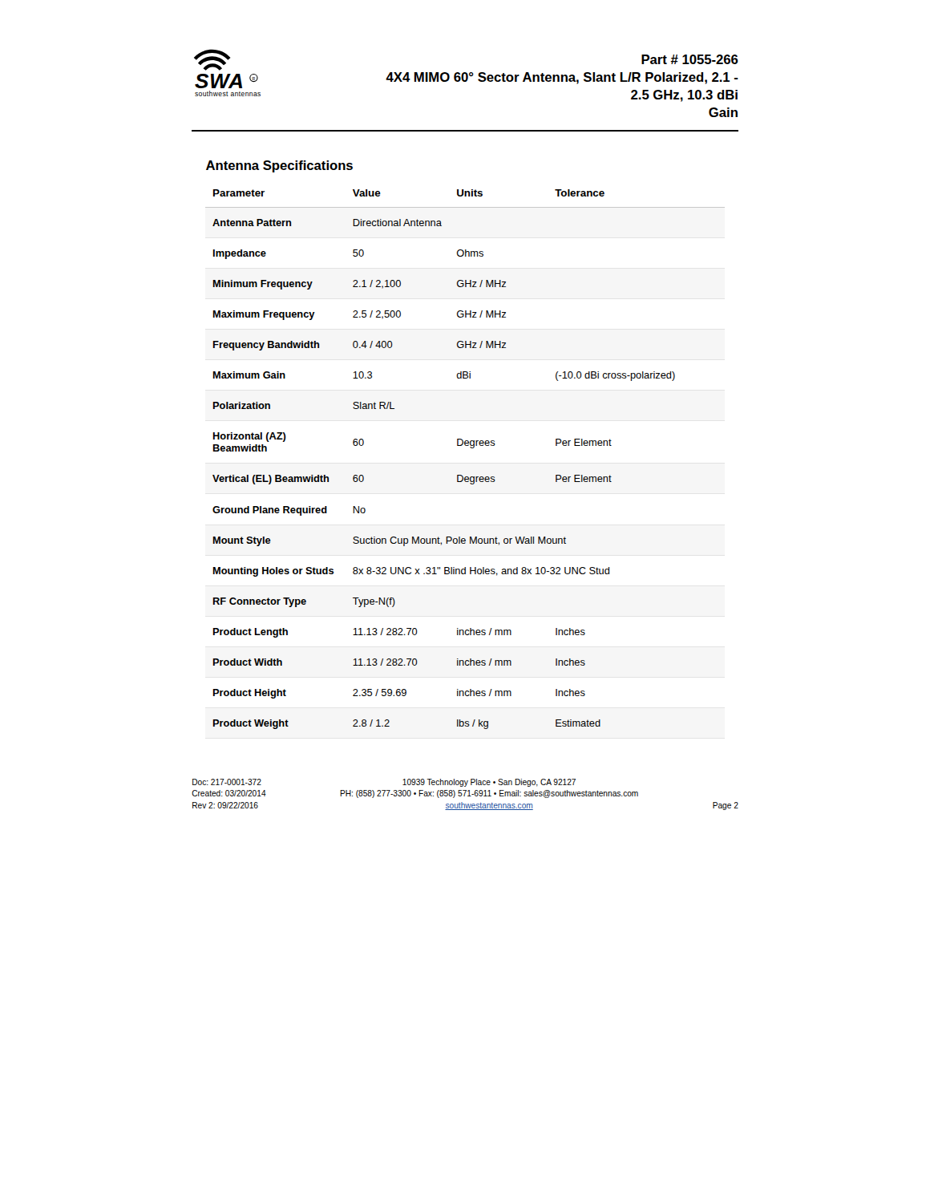SWA R southwest antennas
Part # 1055-266 4X4 MIMO 60° Sector Antenna, Slant L/R Polarized, 2.1 - 2.5 GHz, 10.3 dBi Gain
Antenna Specifications
| Parameter | Value | Units | Tolerance |
| --- | --- | --- | --- |
| Antenna Pattern | Directional Antenna | | |
| Impedance | 50 | Ohms | |
| Minimum Frequency | 2.1 / 2,100 | GHz / MHz | |
| Maximum Frequency | 2.5 / 2,500 | GHz / MHz | |
| Frequency Bandwidth | 0.4 / 400 | GHz / MHz | |
| Maximum Gain | 10.3 | dBi | (-10.0 dBi cross-polarized) |
| Polarization | Slant R/L | | |
| Horizontal (AZ) Beamwidth | 60 | Degrees | Per Element |
| Vertical (EL) Beamwidth | 60 | Degrees | Per Element |
| Ground Plane Required | No | | |
| Mount Style | Suction Cup Mount, Pole Mount, or Wall Mount |
| Mounting Holes or Studs | 8x 8-32 UNC x .31" Blind Holes, and 8x 10-32 UNC Stud |
| RF Connector Type | Type-N(f) | | |
| Product Length | 11.13 / 282.70 | inches / mm | Inches |
| Product Width | 11.13 / 282.70 | inches / mm | Inches |
| Product Height | 2.35 / 59.69 | inches / mm | Inches |
| Product Weight | 2.8 / 1.2 | lbs / kg | Estimated |
Doc: 217-0001-372
Created: 03/20/2014
Rev 2: 09/22/2016
10939 Technology Place • San Diego, CA 92127 PH: (858) 277-3300 • Fax: (858) 571-6911 • Email: sales@southwestantennas.com southwestantennas.com
Page 2